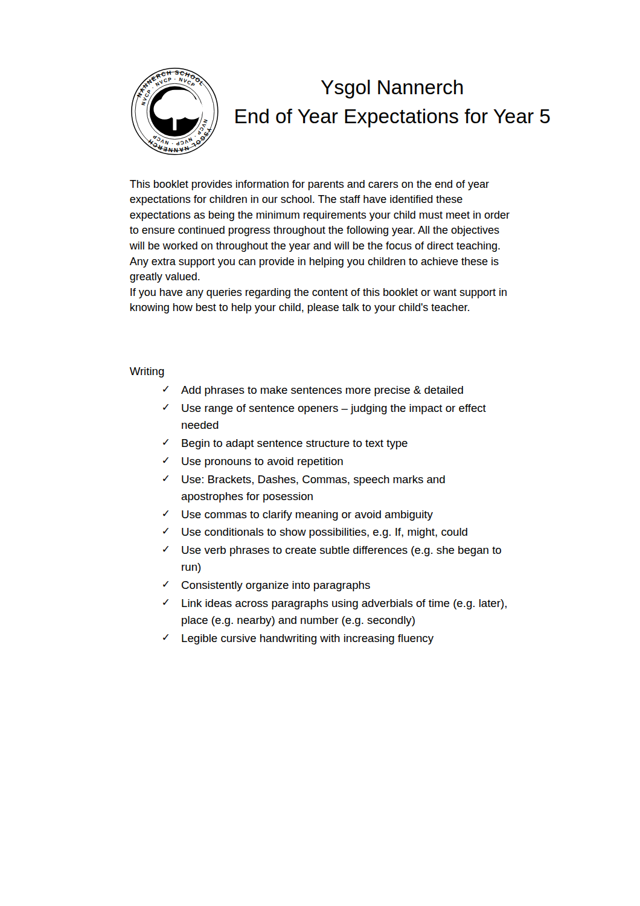NANNERCH SCHOOL YSGOL NANNERCH NVCP · NVCP · NVCP NVCP · NVCP · NVCP
Ysgol Nannerch
End of Year Expectations for Year 5
This booklet provides information for parents and carers on the end of year expectations for children in our school. The staff have identified these expectations as being the minimum requirements your child must meet in order to ensure continued progress throughout the following year. All the objectives will be worked on throughout the year and will be the focus of direct teaching. Any extra support you can provide in helping you children to achieve these is greatly valued.
If you have any queries regarding the content of this booklet or want support in knowing how best to help your child, please talk to your child's teacher.
Writing
Add phrases to make sentences more precise & detailed
Use range of sentence openers – judging the impact or effect needed
Begin to adapt sentence structure to text type
Use pronouns to avoid repetition
Use: Brackets, Dashes, Commas, speech marks and apostrophes for posession
Use commas to clarify meaning or avoid ambiguity
Use conditionals to show possibilities, e.g. If, might, could
Use verb phrases to create subtle differences (e.g. she began to run)
Consistently organize into paragraphs
Link ideas across paragraphs using adverbials of time (e.g. later), place (e.g. nearby) and number (e.g. secondly)
Legible cursive handwriting with increasing fluency